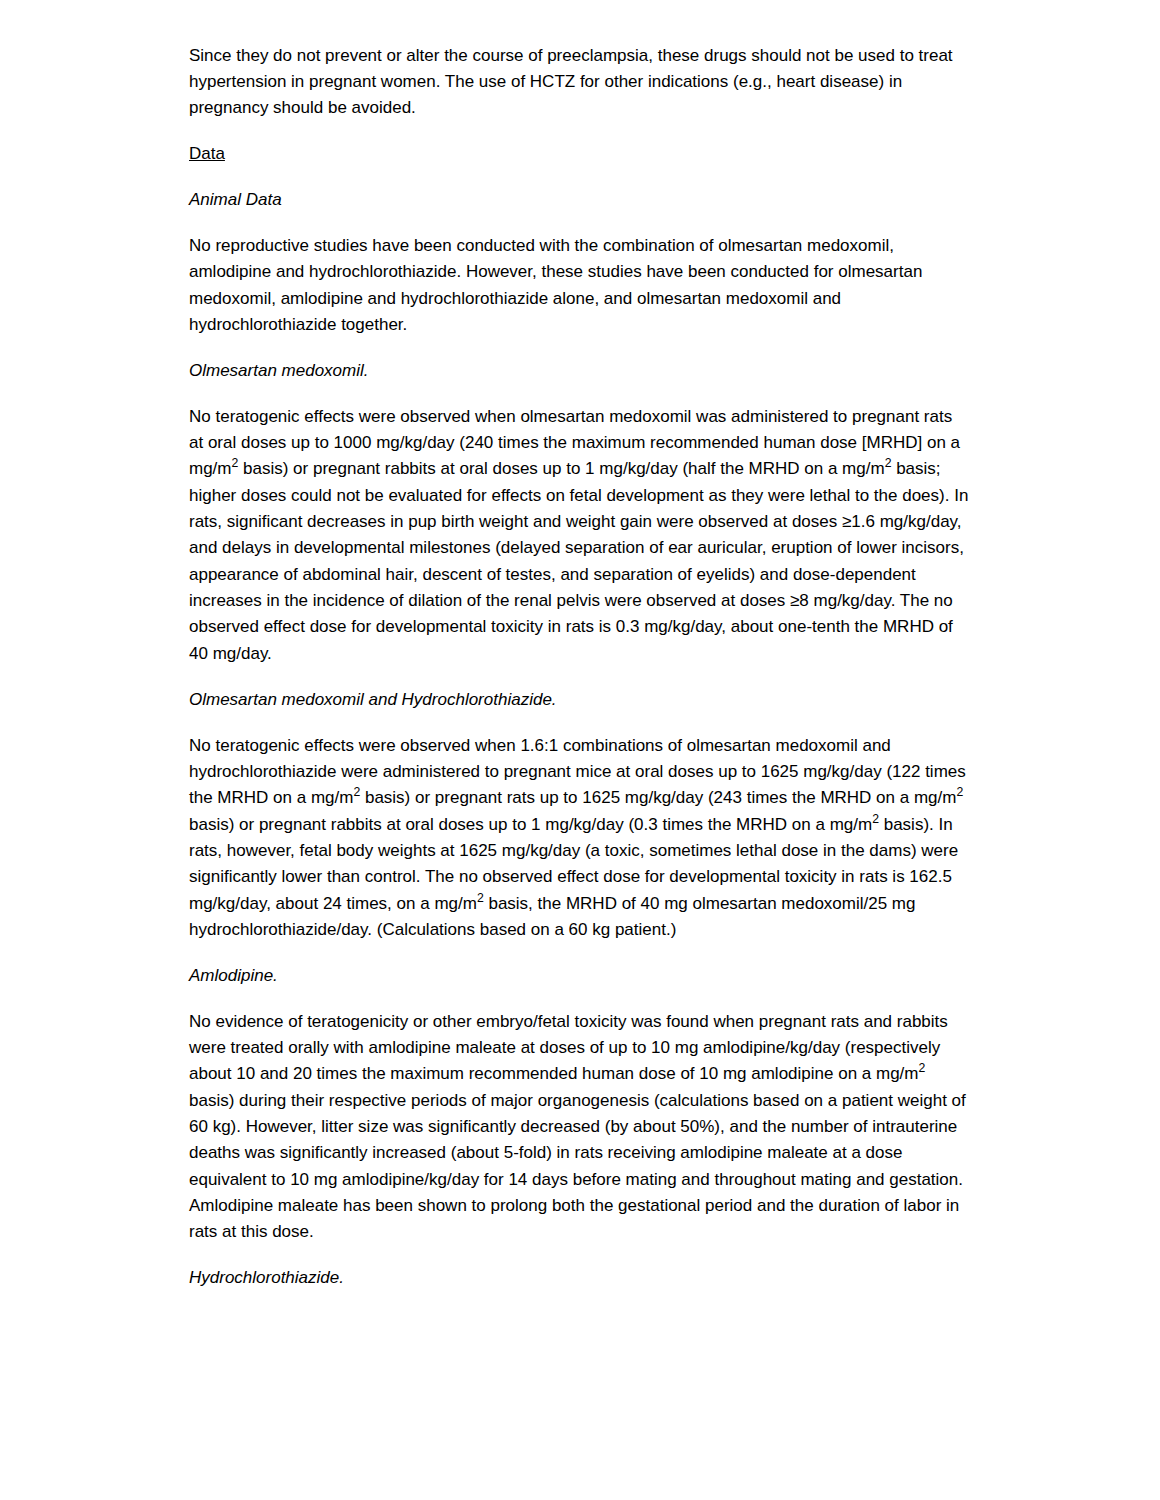Since they do not prevent or alter the course of preeclampsia, these drugs should not be used to treat hypertension in pregnant women. The use of HCTZ for other indications (e.g., heart disease) in pregnancy should be avoided.
Data
Animal Data
No reproductive studies have been conducted with the combination of olmesartan medoxomil, amlodipine and hydrochlorothiazide. However, these studies have been conducted for olmesartan medoxomil, amlodipine and hydrochlorothiazide alone, and olmesartan medoxomil and hydrochlorothiazide together.
Olmesartan medoxomil.
No teratogenic effects were observed when olmesartan medoxomil was administered to pregnant rats at oral doses up to 1000 mg/kg/day (240 times the maximum recommended human dose [MRHD] on a mg/m2 basis) or pregnant rabbits at oral doses up to 1 mg/kg/day (half the MRHD on a mg/m2 basis; higher doses could not be evaluated for effects on fetal development as they were lethal to the does). In rats, significant decreases in pup birth weight and weight gain were observed at doses ≥1.6 mg/kg/day, and delays in developmental milestones (delayed separation of ear auricular, eruption of lower incisors, appearance of abdominal hair, descent of testes, and separation of eyelids) and dose-dependent increases in the incidence of dilation of the renal pelvis were observed at doses ≥8 mg/kg/day. The no observed effect dose for developmental toxicity in rats is 0.3 mg/kg/day, about one-tenth the MRHD of 40 mg/day.
Olmesartan medoxomil and Hydrochlorothiazide.
No teratogenic effects were observed when 1.6:1 combinations of olmesartan medoxomil and hydrochlorothiazide were administered to pregnant mice at oral doses up to 1625 mg/kg/day (122 times the MRHD on a mg/m2 basis) or pregnant rats up to 1625 mg/kg/day (243 times the MRHD on a mg/m2 basis) or pregnant rabbits at oral doses up to 1 mg/kg/day (0.3 times the MRHD on a mg/m2 basis). In rats, however, fetal body weights at 1625 mg/kg/day (a toxic, sometimes lethal dose in the dams) were significantly lower than control. The no observed effect dose for developmental toxicity in rats is 162.5 mg/kg/day, about 24 times, on a mg/m2 basis, the MRHD of 40 mg olmesartan medoxomil/25 mg hydrochlorothiazide/day. (Calculations based on a 60 kg patient.)
Amlodipine.
No evidence of teratogenicity or other embryo/fetal toxicity was found when pregnant rats and rabbits were treated orally with amlodipine maleate at doses of up to 10 mg amlodipine/kg/day (respectively about 10 and 20 times the maximum recommended human dose of 10 mg amlodipine on a mg/m2 basis) during their respective periods of major organogenesis (calculations based on a patient weight of 60 kg). However, litter size was significantly decreased (by about 50%), and the number of intrauterine deaths was significantly increased (about 5-fold) in rats receiving amlodipine maleate at a dose equivalent to 10 mg amlodipine/kg/day for 14 days before mating and throughout mating and gestation. Amlodipine maleate has been shown to prolong both the gestational period and the duration of labor in rats at this dose.
Hydrochlorothiazide.